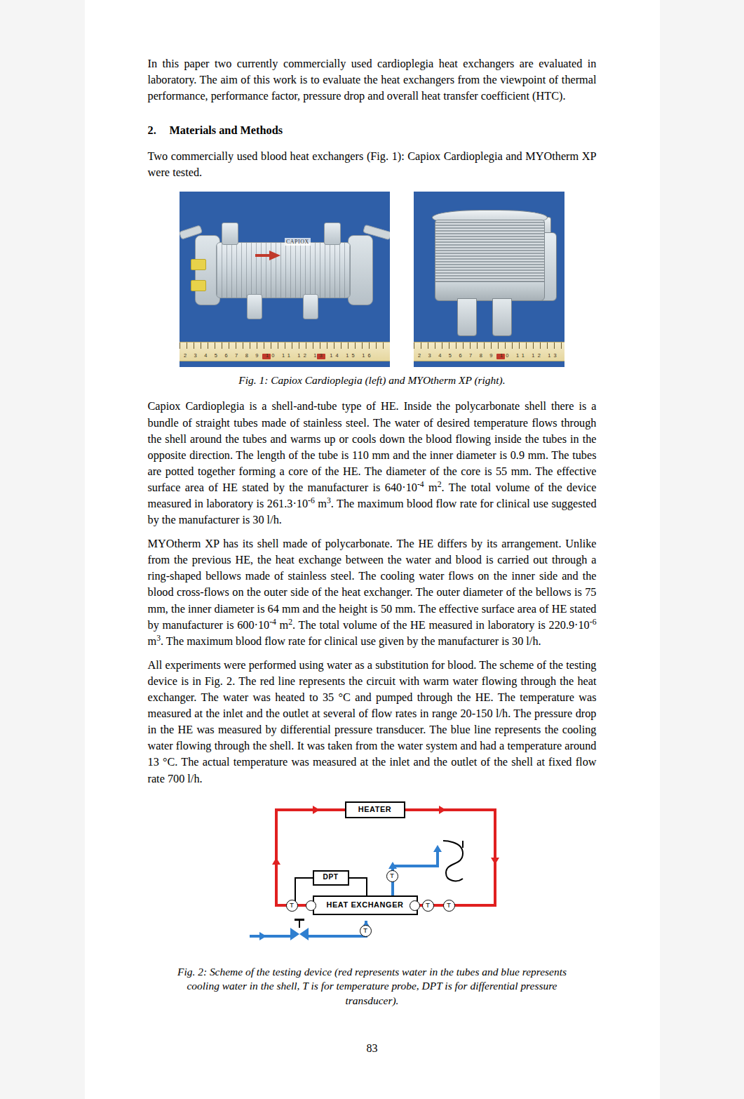In this paper two currently commercially used cardioplegia heat exchangers are evaluated in laboratory. The aim of this work is to evaluate the heat exchangers from the viewpoint of thermal performance, performance factor, pressure drop and overall heat transfer coefficient (HTC).
2. Materials and Methods
Two commercially used blood heat exchangers (Fig. 1): Capiox Cardioplegia and MYOtherm XP were tested.
CAPIOX
2 3 4 5 6 7 8 9 10 11 12 13 14 15 16
2 3 4 5 6 7 8 9 10 11 12 13
Fig. 1: Capiox Cardioplegia (left) and MYOtherm XP (right).
Capiox Cardioplegia is a shell-and-tube type of HE. Inside the polycarbonate shell there is a bundle of straight tubes made of stainless steel. The water of desired temperature flows through the shell around the tubes and warms up or cools down the blood flowing inside the tubes in the opposite direction. The length of the tube is 110 mm and the inner diameter is 0.9 mm. The tubes are potted together forming a core of the HE. The diameter of the core is 55 mm. The effective surface area of HE stated by the manufacturer is 640·10-4 m2. The total volume of the device measured in laboratory is 261.3·10-6 m3. The maximum blood flow rate for clinical use suggested by the manufacturer is 30 l/h.
MYOtherm XP has its shell made of polycarbonate. The HE differs by its arrangement. Unlike from the previous HE, the heat exchange between the water and blood is carried out through a ring-shaped bellows made of stainless steel. The cooling water flows on the inner side and the blood cross-flows on the outer side of the heat exchanger. The outer diameter of the bellows is 75 mm, the inner diameter is 64 mm and the height is 50 mm. The effective surface area of HE stated by manufacturer is 600·10-4 m2. The total volume of the HE measured in laboratory is 220.9·10-6 m3. The maximum blood flow rate for clinical use given by the manufacturer is 30 l/h.
All experiments were performed using water as a substitution for blood. The scheme of the testing device is in Fig. 2. The red line represents the circuit with warm water flowing through the heat exchanger. The water was heated to 35 °C and pumped through the HE. The temperature was measured at the inlet and the outlet at several of flow rates in range 20-150 l/h. The pressure drop in the HE was measured by differential pressure transducer. The blue line represents the cooling water flowing through the shell. It was taken from the water system and had a temperature around 13 °C. The actual temperature was measured at the inlet and the outlet of the shell at fixed flow rate 700 l/h.
HEATER
HEAT EXCHANGER
DPT
T
T
T
T
T
Fig. 2: Scheme of the testing device (red represents water in the tubes and blue represents cooling water in the shell, T is for temperature probe, DPT is for differential pressure transducer).
83